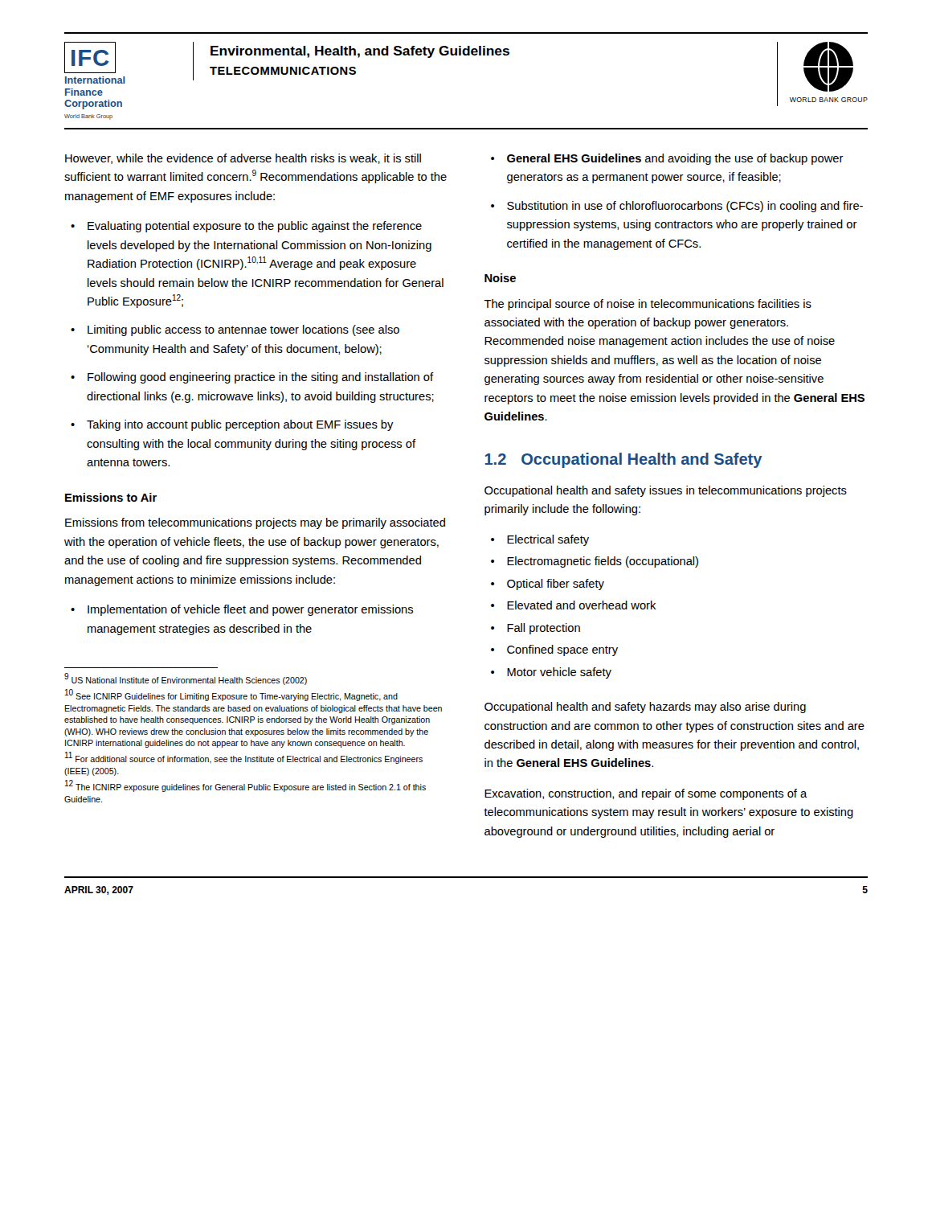IFC
International
Finance
Corporation
World Bank Group
Environmental, Health, and Safety Guidelines
TELECOMMUNICATIONS
WORLD BANK GROUP
However, while the evidence of adverse health risks is weak, it is still sufficient to warrant limited concern.9 Recommendations applicable to the management of EMF exposures include:
Evaluating potential exposure to the public against the reference levels developed by the International Commission on Non-Ionizing Radiation Protection (ICNIRP).10,11 Average and peak exposure levels should remain below the ICNIRP recommendation for General Public Exposure12;
Limiting public access to antennae tower locations (see also ‘Community Health and Safety’ of this document, below);
Following good engineering practice in the siting and installation of directional links (e.g. microwave links), to avoid building structures;
Taking into account public perception about EMF issues by consulting with the local community during the siting process of antenna towers.
Emissions to Air
Emissions from telecommunications projects may be primarily associated with the operation of vehicle fleets, the use of backup power generators, and the use of cooling and fire suppression systems. Recommended management actions to minimize emissions include:
Implementation of vehicle fleet and power generator emissions management strategies as described in the
9 US National Institute of Environmental Health Sciences (2002)
10 See ICNIRP Guidelines for Limiting Exposure to Time-varying Electric, Magnetic, and Electromagnetic Fields. The standards are based on evaluations of biological effects that have been established to have health consequences. ICNIRP is endorsed by the World Health Organization (WHO). WHO reviews drew the conclusion that exposures below the limits recommended by the ICNIRP international guidelines do not appear to have any known consequence on health.
11 For additional source of information, see the Institute of Electrical and Electronics Engineers (IEEE) (2005).
12 The ICNIRP exposure guidelines for General Public Exposure are listed in Section 2.1 of this Guideline.
General EHS Guidelines and avoiding the use of backup power generators as a permanent power source, if feasible;
Substitution in use of chlorofluorocarbons (CFCs) in cooling and fire-suppression systems, using contractors who are properly trained or certified in the management of CFCs.
Noise
The principal source of noise in telecommunications facilities is associated with the operation of backup power generators. Recommended noise management action includes the use of noise suppression shields and mufflers, as well as the location of noise generating sources away from residential or other noise-sensitive receptors to meet the noise emission levels provided in the General EHS Guidelines.
1.2 Occupational Health and Safety
Occupational health and safety issues in telecommunications projects primarily include the following:
Electrical safety
Electromagnetic fields (occupational)
Optical fiber safety
Elevated and overhead work
Fall protection
Confined space entry
Motor vehicle safety
Occupational health and safety hazards may also arise during construction and are common to other types of construction sites and are described in detail, along with measures for their prevention and control, in the General EHS Guidelines.
Excavation, construction, and repair of some components of a telecommunications system may result in workers’ exposure to existing aboveground or underground utilities, including aerial or
APRIL 30, 2007
5